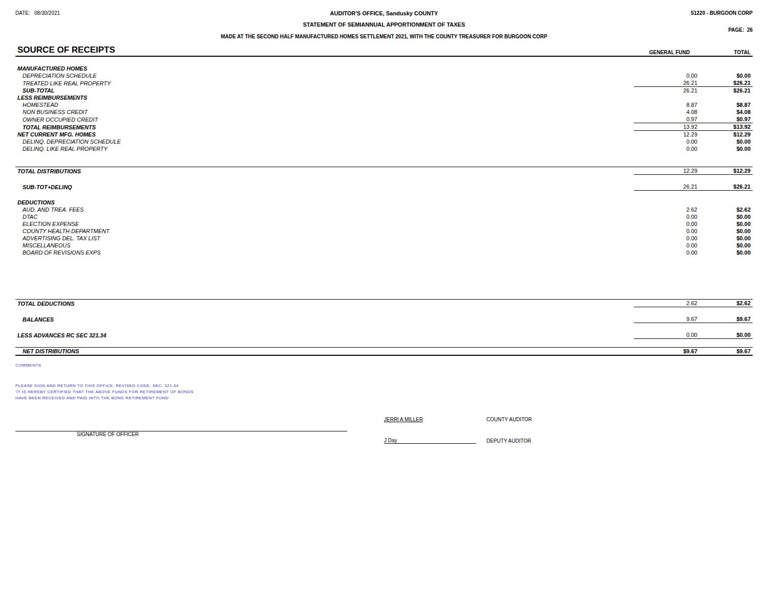DATE: 08/30/2021
AUDITOR'S OFFICE, Sandusky COUNTY
STATEMENT OF SEMIANNUAL APPORTIONMENT OF TAXES
MADE AT THE SECOND HALF MANUFACTURED HOMES SETTLEMENT 2021, WITH THE COUNTY TREASURER FOR BURGOON CORP
51220 - BURGOON CORP
PAGE: 26
| SOURCE OF RECEIPTS | GENERAL FUND | TOTAL |
| MANUFACTURED HOMES | | |
| DEPRECIATION SCHEDULE | 0.00 | $0.00 |
| TREATED LIKE REAL PROPERTY | 26.21 | $26.21 |
| SUB-TOTAL | 26.21 | $26.21 |
| LESS REIMBURSEMENTS | | |
| HOMESTEAD | 8.87 | $8.87 |
| NON BUSINESS CREDIT | 4.08 | $4.08 |
| OWNER OCCUPIED CREDIT | 0.97 | $0.97 |
| TOTAL REIMBURSEMENTS | 13.92 | $13.92 |
| NET CURRENT MFG. HOMES | 12.29 | $12.29 |
| DELINQ. DEPRECIATION SCHEDULE | 0.00 | $0.00 |
| DELINQ. LIKE REAL PROPERTY | 0.00 | $0.00 |
| TOTAL DISTRIBUTIONS | 12.29 | $12.29 |
| SUB-TOT+DELINQ | 26.21 | $26.21 |
| DEDUCTIONS | | |
| AUD. AND TREA. FEES | 2.62 | $2.62 |
| DTAC | 0.00 | $0.00 |
| ELECTION EXPENSE | 0.00 | $0.00 |
| COUNTY HEALTH DEPARTMENT | 0.00 | $0.00 |
| ADVERTISING DEL. TAX LIST | 0.00 | $0.00 |
| MISCELLANEOUS | 0.00 | $0.00 |
| BOARD OF REVISIONS EXPS | 0.00 | $0.00 |
| TOTAL DEDUCTIONS | 2.62 | $2.62 |
| BALANCES | 9.67 | $9.67 |
| LESS ADVANCES RC SEC 321.34 | 0.00 | $0.00 |
| NET DISTRIBUTIONS | $9.67 | $9.67 |
COMMENTS
PLEASE SIGN AND RETURN TO THIS OFFICE, REVISED CODE, SEC. 321.34
'IT IS HEREBY CERTIFIED THAT THE ABOVE FUNDS FOR RETIREMENT OF BONDS
HAVE BEEN RECEIVED AND PAID INTO THE BOND RETIREMENT FUND'
SIGNATURE OF OFFICER
JERRI A MILLER
COUNTY AUDITOR
J Day
DEPUTY AUDITOR